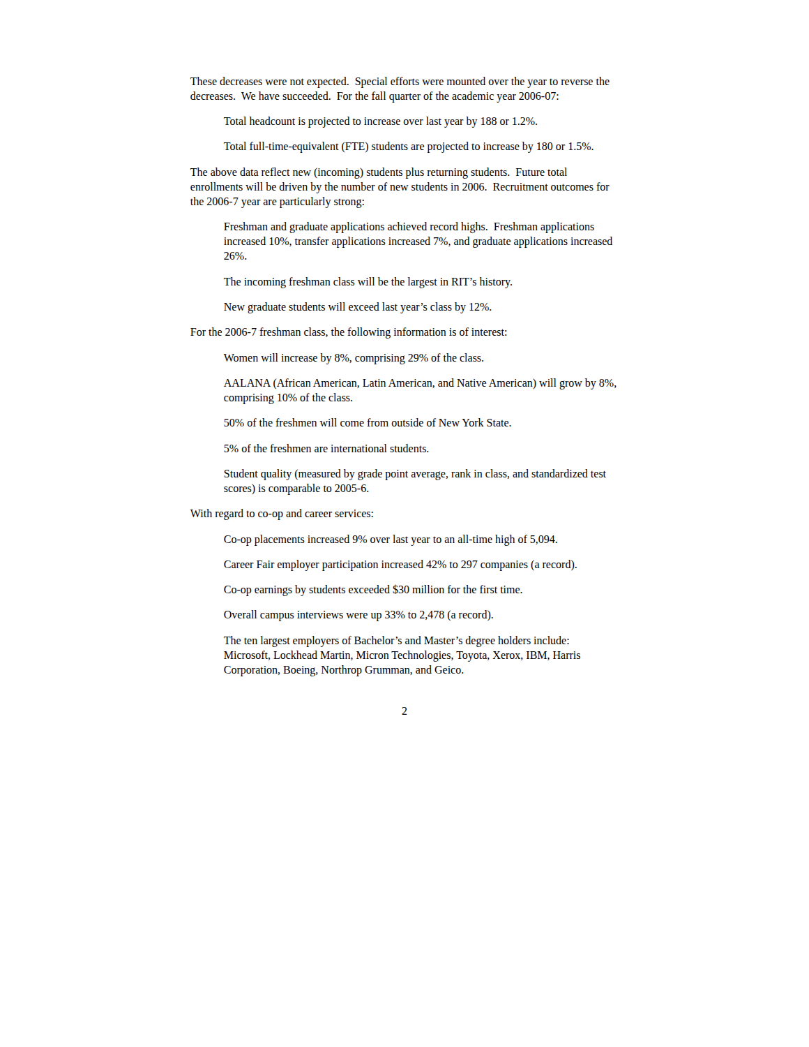These decreases were not expected. Special efforts were mounted over the year to reverse the decreases. We have succeeded. For the fall quarter of the academic year 2006-07:
Total headcount is projected to increase over last year by 188 or 1.2%.
Total full-time-equivalent (FTE) students are projected to increase by 180 or 1.5%.
The above data reflect new (incoming) students plus returning students. Future total enrollments will be driven by the number of new students in 2006. Recruitment outcomes for the 2006-7 year are particularly strong:
Freshman and graduate applications achieved record highs. Freshman applications increased 10%, transfer applications increased 7%, and graduate applications increased 26%.
The incoming freshman class will be the largest in RIT’s history.
New graduate students will exceed last year’s class by 12%.
For the 2006-7 freshman class, the following information is of interest:
Women will increase by 8%, comprising 29% of the class.
AALANA (African American, Latin American, and Native American) will grow by 8%, comprising 10% of the class.
50% of the freshmen will come from outside of New York State.
5% of the freshmen are international students.
Student quality (measured by grade point average, rank in class, and standardized test scores) is comparable to 2005-6.
With regard to co-op and career services:
Co-op placements increased 9% over last year to an all-time high of 5,094.
Career Fair employer participation increased 42% to 297 companies (a record).
Co-op earnings by students exceeded $30 million for the first time.
Overall campus interviews were up 33% to 2,478 (a record).
The ten largest employers of Bachelor’s and Master’s degree holders include: Microsoft, Lockhead Martin, Micron Technologies, Toyota, Xerox, IBM, Harris Corporation, Boeing, Northrop Grumman, and Geico.
2